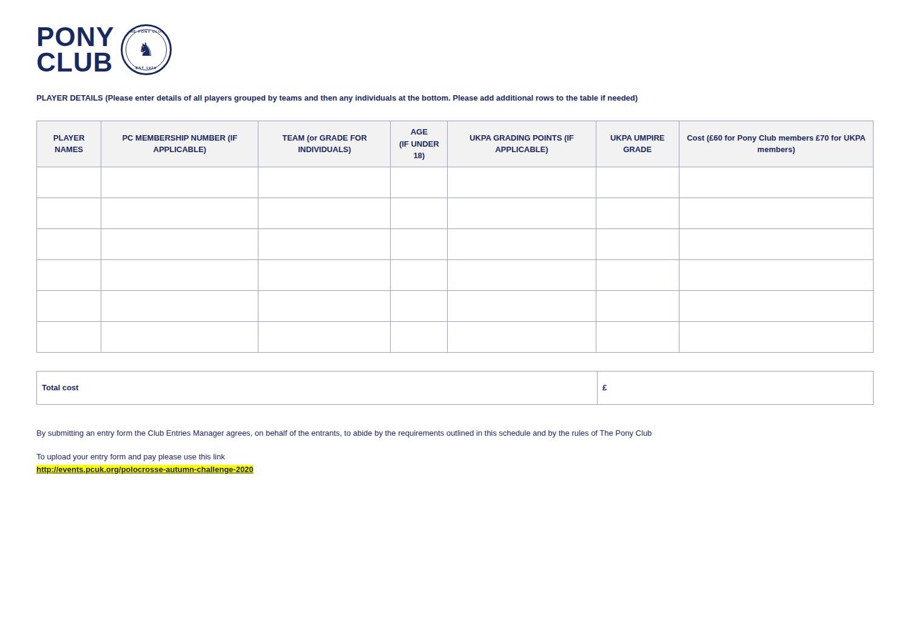PONY
CLUB THE PONY CLUB♞EST 1929
PLAYER DETAILS (Please enter details of all players grouped by teams and then any individuals at the bottom. Please add additional rows to the table if needed)
| PLAYER NAMES | PC MEMBERSHIP NUMBER (IF APPLICABLE) | TEAM (or GRADE FOR INDIVIDUALS) | AGE (IF UNDER 18) | UKPA GRADING POINTS (IF APPLICABLE) | UKPA UMPIRE GRADE | Cost (£60 for Pony Club members £70 for UKPA members) |
| --- | --- | --- | --- | --- | --- | --- |
| Total cost | £ |
By submitting an entry form the Club Entries Manager agrees, on behalf of the entrants, to abide by the requirements outlined in this schedule and by the rules of The Pony Club
To upload your entry form and pay please use this link
http://events.pcuk.org/polocrosse-autumn-challenge-2020